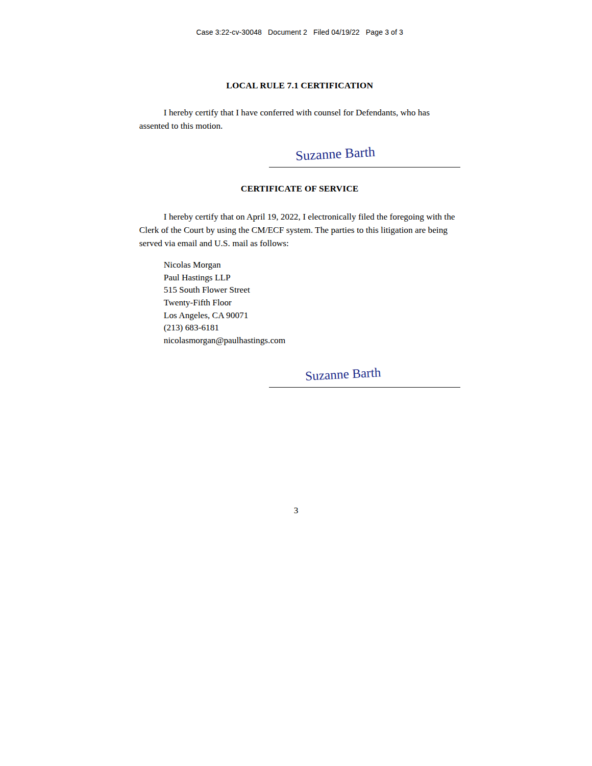Case 3:22-cv-30048 Document 2 Filed 04/19/22 Page 3 of 3
LOCAL RULE 7.1 CERTIFICATION
I hereby certify that I have conferred with counsel for Defendants, who has assented to this motion.
Suzanne Barth
CERTIFICATE OF SERVICE
I hereby certify that on April 19, 2022, I electronically filed the foregoing with the Clerk of the Court by using the CM/ECF system. The parties to this litigation are being served via email and U.S. mail as follows:
Nicolas Morgan
Paul Hastings LLP
515 South Flower Street
Twenty-Fifth Floor
Los Angeles, CA 90071
(213) 683-6181
nicolasmorgan@paulhastings.com
Suzanne Barth
3